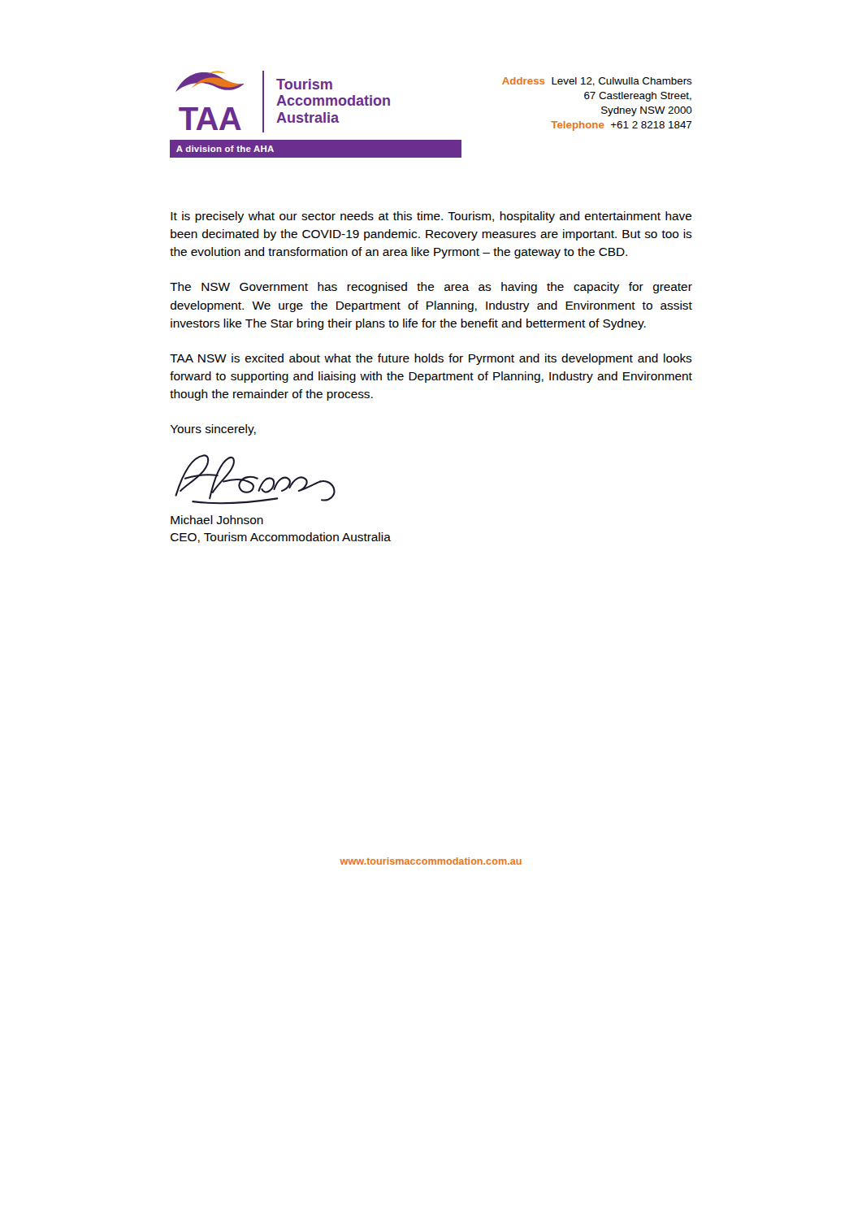TAA
Tourism
Accommodation
Australia
A division of the AHA
Address Level 12, Culwulla Chambers
67 Castlereagh Street,
Sydney NSW 2000
Telephone +61 2 8218 1847
It is precisely what our sector needs at this time. Tourism, hospitality and entertainment have been decimated by the COVID-19 pandemic. Recovery measures are important. But so too is the evolution and transformation of an area like Pyrmont – the gateway to the CBD.
The NSW Government has recognised the area as having the capacity for greater development. We urge the Department of Planning, Industry and Environment to assist investors like The Star bring their plans to life for the benefit and betterment of Sydney.
TAA NSW is excited about what the future holds for Pyrmont and its development and looks forward to supporting and liaising with the Department of Planning, Industry and Environment though the remainder of the process.
Yours sincerely,
Michael Johnson
CEO, Tourism Accommodation Australia
www.tourismaccommodation.com.au